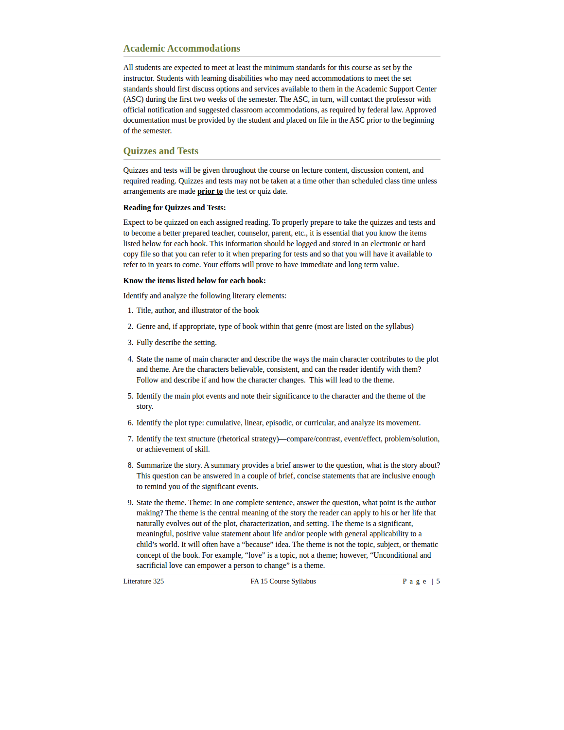Academic Accommodations
All students are expected to meet at least the minimum standards for this course as set by the instructor. Students with learning disabilities who may need accommodations to meet the set standards should first discuss options and services available to them in the Academic Support Center (ASC) during the first two weeks of the semester. The ASC, in turn, will contact the professor with official notification and suggested classroom accommodations, as required by federal law. Approved documentation must be provided by the student and placed on file in the ASC prior to the beginning of the semester.
Quizzes and Tests
Quizzes and tests will be given throughout the course on lecture content, discussion content, and required reading. Quizzes and tests may not be taken at a time other than scheduled class time unless arrangements are made prior to the test or quiz date.
Reading for Quizzes and Tests:
Expect to be quizzed on each assigned reading. To properly prepare to take the quizzes and tests and to become a better prepared teacher, counselor, parent, etc., it is essential that you know the items listed below for each book. This information should be logged and stored in an electronic or hard copy file so that you can refer to it when preparing for tests and so that you will have it available to refer to in years to come. Your efforts will prove to have immediate and long term value.
Know the items listed below for each book:
Identify and analyze the following literary elements:
Title, author, and illustrator of the book
Genre and, if appropriate, type of book within that genre (most are listed on the syllabus)
Fully describe the setting.
State the name of main character and describe the ways the main character contributes to the plot and theme. Are the characters believable, consistent, and can the reader identify with them? Follow and describe if and how the character changes. This will lead to the theme.
Identify the main plot events and note their significance to the character and the theme of the story.
Identify the plot type: cumulative, linear, episodic, or curricular, and analyze its movement.
Identify the text structure (rhetorical strategy)—compare/contrast, event/effect, problem/solution, or achievement of skill.
Summarize the story. A summary provides a brief answer to the question, what is the story about? This question can be answered in a couple of brief, concise statements that are inclusive enough to remind you of the significant events.
State the theme. Theme: In one complete sentence, answer the question, what point is the author making? The theme is the central meaning of the story the reader can apply to his or her life that naturally evolves out of the plot, characterization, and setting. The theme is a significant, meaningful, positive value statement about life and/or people with general applicability to a child’s world. It will often have a “because” idea. The theme is not the topic, subject, or thematic concept of the book. For example, “love” is a topic, not a theme; however, “Unconditional and sacrificial love can empower a person to change” is a theme.
Literature 325
FA 15 Course Syllabus
P a g e | 5